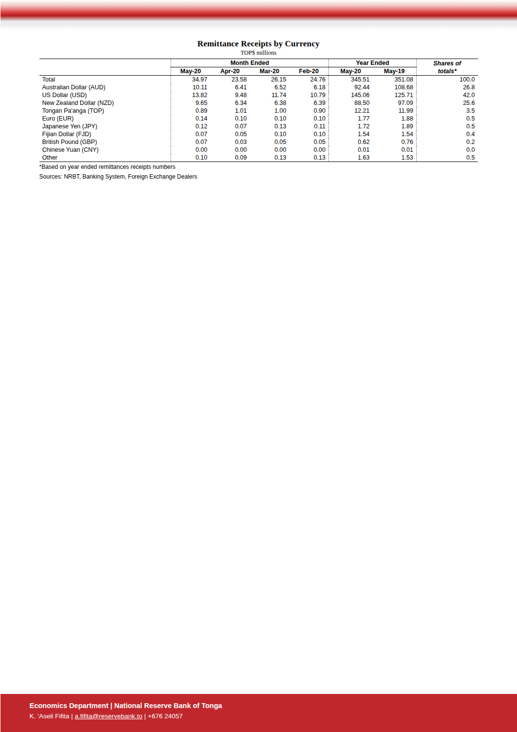Remittance Receipts by Currency
TOP$ millions
| | Month Ended | Year Ended | Shares of |
| --- | --- | --- | --- |
| | May-20 | Apr-20 | Mar-20 | Feb-20 | May-20 | May-19 | totals* |
| Total | 34.97 | 23.58 | 26.15 | 24.76 | 345.51 | 351.08 | 100.0 |
| Australian Dollar (AUD) | 10.11 | 6.41 | 6.52 | 6.18 | 92.44 | 108.68 | 26.8 |
| US Dollar (USD) | 13.82 | 9.48 | 11.74 | 10.79 | 145.06 | 125.71 | 42.0 |
| New Zealand Dollar (NZD) | 9.65 | 6.34 | 6.38 | 6.39 | 88.50 | 97.09 | 25.6 |
| Tongan Pa'anga (TOP) | 0.89 | 1.01 | 1.00 | 0.90 | 12.21 | 11.99 | 3.5 |
| Euro (EUR) | 0.14 | 0.10 | 0.10 | 0.10 | 1.77 | 1.88 | 0.5 |
| Japanese Yen (JPY) | 0.12 | 0.07 | 0.13 | 0.11 | 1.72 | 1.89 | 0.5 |
| Fijian Dollar (FJD) | 0.07 | 0.05 | 0.10 | 0.10 | 1.54 | 1.54 | 0.4 |
| British Pound (GBP) | 0.07 | 0.03 | 0.05 | 0.05 | 0.62 | 0.76 | 0.2 |
| Chinese Yuan (CNY) | 0.00 | 0.00 | 0.00 | 0.00 | 0.01 | 0.01 | 0.0 |
| Other | 0.10 | 0.09 | 0.13 | 0.13 | 1.63 | 1.53 | 0.5 |
*Based on year ended remittances receipts numbers
Sources: NRBT, Banking System, Foreign Exchange Dealers
Economics Department | National Reserve Bank of Tonga
K. ‘Aseli Fifita | a.fifita@reservebank.to | +676 24057